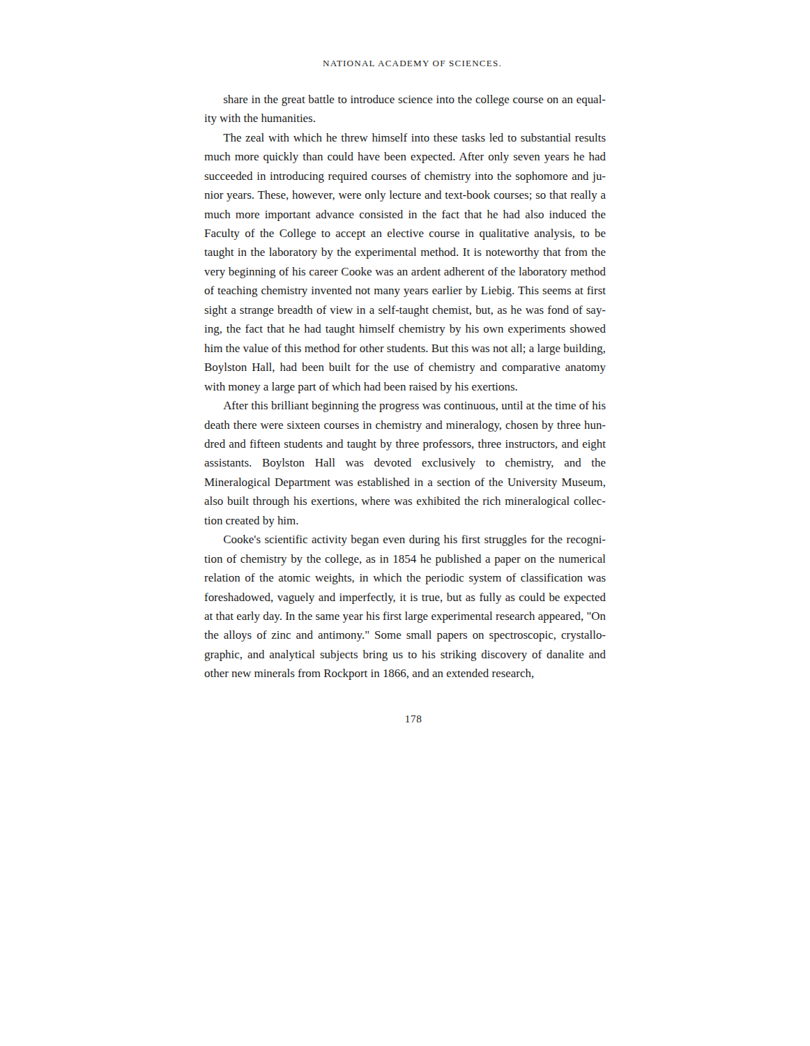National Academy of Sciences.
share in the great battle to introduce science into the college course on an equality with the humanities.
The zeal with which he threw himself into these tasks led to substantial results much more quickly than could have been expected. After only seven years he had succeeded in introducing required courses of chemistry into the sophomore and junior years. These, however, were only lecture and text-book courses; so that really a much more important advance consisted in the fact that he had also induced the Faculty of the College to accept an elective course in qualitative analysis, to be taught in the laboratory by the experimental method. It is noteworthy that from the very beginning of his career Cooke was an ardent adherent of the laboratory method of teaching chemistry invented not many years earlier by Liebig. This seems at first sight a strange breadth of view in a self-taught chemist, but, as he was fond of saying, the fact that he had taught himself chemistry by his own experiments showed him the value of this method for other students. But this was not all; a large building, Boylston Hall, had been built for the use of chemistry and comparative anatomy with money a large part of which had been raised by his exertions.
After this brilliant beginning the progress was continuous, until at the time of his death there were sixteen courses in chemistry and mineralogy, chosen by three hundred and fifteen students and taught by three professors, three instructors, and eight assistants. Boylston Hall was devoted exclusively to chemistry, and the Mineralogical Department was established in a section of the University Museum, also built through his exertions, where was exhibited the rich mineralogical collection created by him.
Cooke's scientific activity began even during his first struggles for the recognition of chemistry by the college, as in 1854 he published a paper on the numerical relation of the atomic weights, in which the periodic system of classification was foreshadowed, vaguely and imperfectly, it is true, but as fully as could be expected at that early day. In the same year his first large experimental research appeared, "On the alloys of zinc and antimony." Some small papers on spectroscopic, crystallographic, and analytical subjects bring us to his striking discovery of danalite and other new minerals from Rockport in 1866, and an extended research,
178